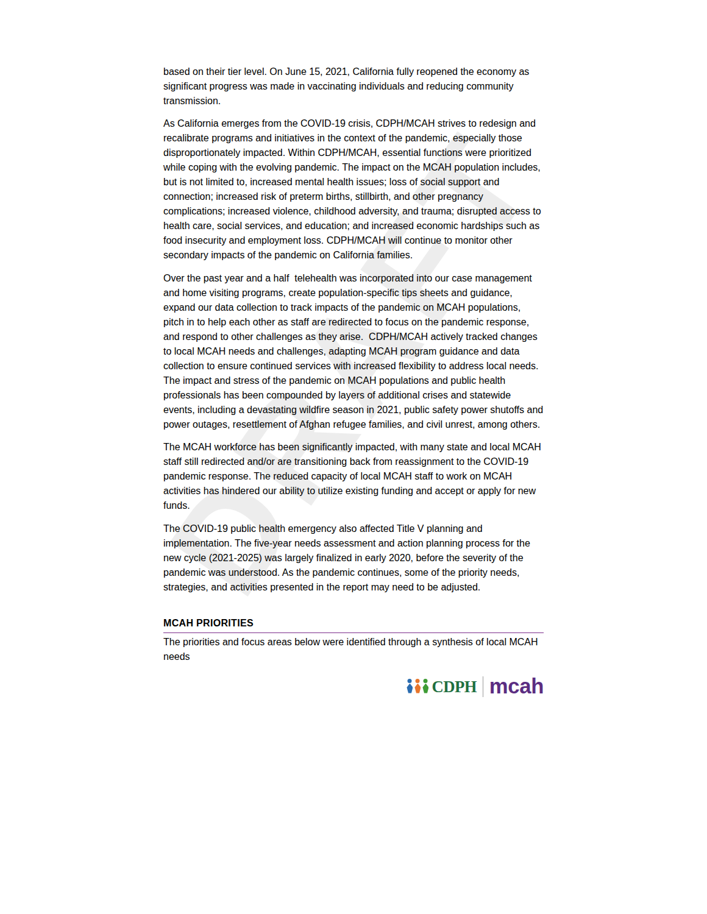DRAFT
based on their tier level. On June 15, 2021, California fully reopened the economy as significant progress was made in vaccinating individuals and reducing community transmission.
As California emerges from the COVID-19 crisis, CDPH/MCAH strives to redesign and recalibrate programs and initiatives in the context of the pandemic, especially those disproportionately impacted. Within CDPH/MCAH, essential functions were prioritized while coping with the evolving pandemic. The impact on the MCAH population includes, but is not limited to, increased mental health issues; loss of social support and connection; increased risk of preterm births, stillbirth, and other pregnancy complications; increased violence, childhood adversity, and trauma; disrupted access to health care, social services, and education; and increased economic hardships such as food insecurity and employment loss. CDPH/MCAH will continue to monitor other secondary impacts of the pandemic on California families.
Over the past year and a half telehealth was incorporated into our case management and home visiting programs, create population-specific tips sheets and guidance, expand our data collection to track impacts of the pandemic on MCAH populations, pitch in to help each other as staff are redirected to focus on the pandemic response, and respond to other challenges as they arise. CDPH/MCAH actively tracked changes to local MCAH needs and challenges, adapting MCAH program guidance and data collection to ensure continued services with increased flexibility to address local needs. The impact and stress of the pandemic on MCAH populations and public health professionals has been compounded by layers of additional crises and statewide events, including a devastating wildfire season in 2021, public safety power shutoffs and power outages, resettlement of Afghan refugee families, and civil unrest, among others.
The MCAH workforce has been significantly impacted, with many state and local MCAH staff still redirected and/or are transitioning back from reassignment to the COVID-19 pandemic response. The reduced capacity of local MCAH staff to work on MCAH activities has hindered our ability to utilize existing funding and accept or apply for new funds.
The COVID-19 public health emergency also affected Title V planning and implementation. The five-year needs assessment and action planning process for the new cycle (2021-2025) was largely finalized in early 2020, before the severity of the pandemic was understood. As the pandemic continues, some of the priority needs, strategies, and activities presented in the report may need to be adjusted.
MCAH PRIORITIES
The priorities and focus areas below were identified through a synthesis of local MCAH needs
CDPH
mcah